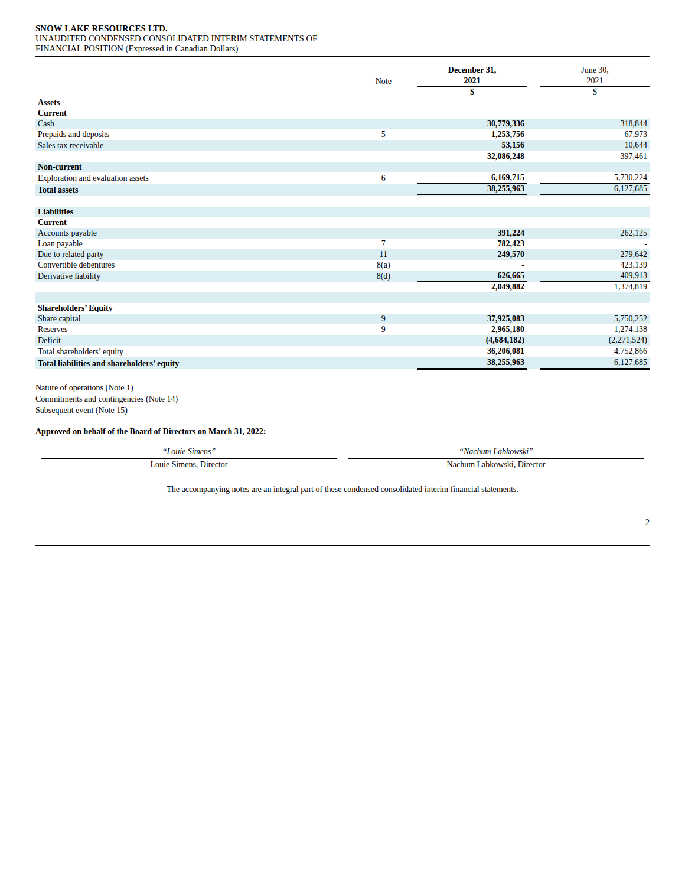SNOW LAKE RESOURCES LTD.
UNAUDITED CONDENSED CONSOLIDATED INTERIM STATEMENTS OF
FINANCIAL POSITION (Expressed in Canadian Dollars)
| | | December 31, | | June 30, |
| | Note | 2021 | | 2021 |
| | | $ | | $ |
| Assets | | | | |
| Current | | | | |
| Cash | | 30,779,336 | | 318,844 |
| Prepaids and deposits | 5 | 1,253,756 | | 67,973 |
| Sales tax receivable | | 53,156 | | 10,644 |
| | | 32,086,248 | | 397,461 |
| Non-current | | | | |
| Exploration and evaluation assets | 6 | 6,169,715 | | 5,730,224 |
| Total assets | | 38,255,963 | | 6,127,685 |
| Liabilities | | | | |
| Current | | | | |
| Accounts payable | | 391,224 | | 262,125 |
| Loan payable | 7 | 782,423 | | - |
| Due to related party | 11 | 249,570 | | 279,642 |
| Convertible debentures | 8(a) | - | | 423,139 |
| Derivative liability | 8(d) | 626,665 | | 409,913 |
| | | 2,049,882 | | 1,374,819 |
| Shareholders’ Equity | | | | |
| Share capital | 9 | 37,925,083 | | 5,750,252 |
| Reserves | 9 | 2,965,180 | | 1,274,138 |
| Deficit | | (4,684,182) | | (2,271,524) |
| Total shareholders’ equity | | 36,206,081 | | 4,752,866 |
| Total liabilities and shareholders’ equity | | 38,255,963 | | 6,127,685 |
Nature of operations (Note 1)
Commitments and contingencies (Note 14)
Subsequent event (Note 15)
Approved on behalf of the Board of Directors on March 31, 2022:
| “Louie Simens” | “Nachum Labkowski” |
| Louie Simens, Director | Nachum Labkowski, Director |
The accompanying notes are an integral part of these condensed consolidated interim financial statements.
2